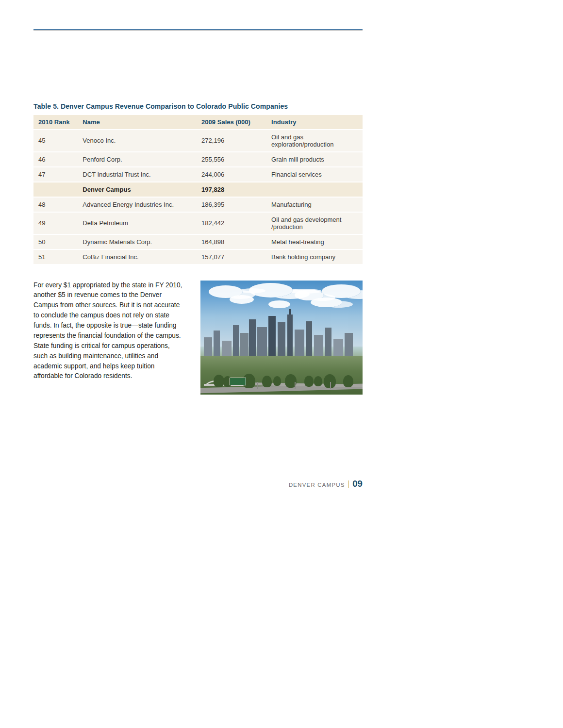Table 5. Denver Campus Revenue Comparison to Colorado Public Companies
| 2010 Rank | Name | 2009 Sales (000) | Industry |
| --- | --- | --- | --- |
| 45 | Venoco Inc. | 272,196 | Oil and gas exploration/production |
| 46 | Penford Corp. | 255,556 | Grain mill products |
| 47 | DCT Industrial Trust Inc. | 244,006 | Financial services |
| | Denver Campus | 197,828 | |
| 48 | Advanced Energy Industries Inc. | 186,395 | Manufacturing |
| 49 | Delta Petroleum | 182,442 | Oil and gas development /production |
| 50 | Dynamic Materials Corp. | 164,898 | Metal heat-treating |
| 51 | CoBiz Financial Inc. | 157,077 | Bank holding company |
For every $1 appropriated by the state in FY 2010, another $5 in revenue comes to the Denver Campus from other sources. But it is not accurate to conclude the campus does not rely on state funds. In fact, the opposite is true—state funding represents the financial foundation of the campus. State funding is critical for campus operations, such as building maintenance, utilities and academic support, and helps keep tuition affordable for Colorado residents.
Denver Campus 09